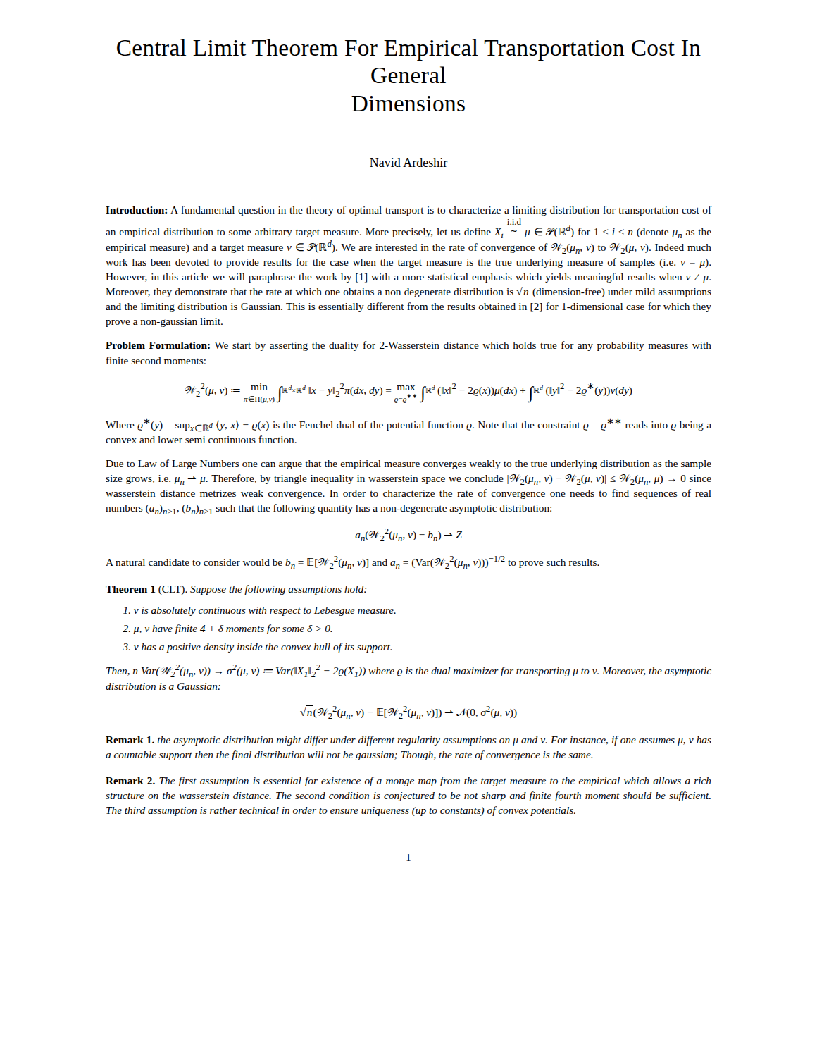Central Limit Theorem For Empirical Transportation Cost In General
Dimensions
Navid Ardeshir
Introduction: A fundamental question in the theory of optimal transport is to characterize a limiting distribution for transportation cost of an empirical distribution to some arbitrary target measure. More precisely, let us define Xi i.i.d
∼ μ ∈ 𝒫(ℝd) for 1 ≤ i ≤ n (denote μn as the empirical measure) and a target measure ν ∈ 𝒫(ℝd). We are interested in the rate of convergence of 𝒲2(μn, ν) to 𝒲2(μ, ν). Indeed much work has been devoted to provide results for the case when the target measure is the true underlying measure of samples (i.e. ν = μ). However, in this article we will paraphrase the work by [1] with a more statistical emphasis which yields meaningful results when ν ≠ μ. Moreover, they demonstrate that the rate at which one obtains a non degenerate distribution is √n (dimension-free) under mild assumptions and the limiting distribution is Gaussian. This is essentially different from the results obtained in [2] for 1-dimensional case for which they prove a non-gaussian limit.
Problem Formulation: We start by asserting the duality for 2-Wasserstein distance which holds true for any probability measures with finite second moments:
𝒲22(μ, ν) ≔ min π∈Π(μ,ν) ∫ℝd×ℝd ‖x − y‖22π(dx, dy) = max ϱ=ϱ∗∗ ∫ℝd (‖x‖2 − 2ϱ(x))μ(dx) + ∫ℝd (‖y‖2 − 2ϱ∗(y))ν(dy)
Where ϱ∗(y) = supx∈ℝd ⟨y, x⟩ − ϱ(x) is the Fenchel dual of the potential function ϱ. Note that the constraint ϱ = ϱ∗∗ reads into ϱ being a convex and lower semi continuous function.
Due to Law of Large Numbers one can argue that the empirical measure converges weakly to the true underlying distribution as the sample size grows, i.e. μn ⇀ μ. Therefore, by triangle inequality in wasserstein space we conclude |𝒲2(μn, ν) − 𝒲2(μ, ν)| ≤ 𝒲2(μn, μ) → 0 since wasserstein distance metrizes weak convergence. In order to characterize the rate of convergence one needs to find sequences of real numbers (an)n≥1, (bn)n≥1 such that the following quantity has a non-degenerate asymptotic distribution:
an(𝒲22(μn, ν) − bn) ⇀ Z
A natural candidate to consider would be bn = 𝔼[𝒲22(μn, ν)] and an = (Var(𝒲22(μn, ν)))−1/2 to prove such results.
Theorem 1 (CLT). Suppose the following assumptions hold:
ν is absolutely continuous with respect to Lebesgue measure.
μ, ν have finite 4 + δ moments for some δ > 0.
ν has a positive density inside the convex hull of its support.
Then, n Var(𝒲22(μn, ν)) → σ2(μ, ν) ≔ Var(‖X1‖22 − 2ϱ(X1)) where ϱ is the dual maximizer for transporting μ to ν. Moreover, the asymptotic distribution is a Gaussian:
√n(𝒲22(μn, ν) − 𝔼[𝒲22(μn, ν)]) ⇀ 𝒩(0, σ2(μ, ν))
Remark 1. the asymptotic distribution might differ under different regularity assumptions on μ and ν. For instance, if one assumes μ, ν has a countable support then the final distribution will not be gaussian; Though, the rate of convergence is the same.
Remark 2. The first assumption is essential for existence of a monge map from the target measure to the empirical which allows a rich structure on the wasserstein distance. The second condition is conjectured to be not sharp and finite fourth moment should be sufficient. The third assumption is rather technical in order to ensure uniqueness (up to constants) of convex potentials.
1